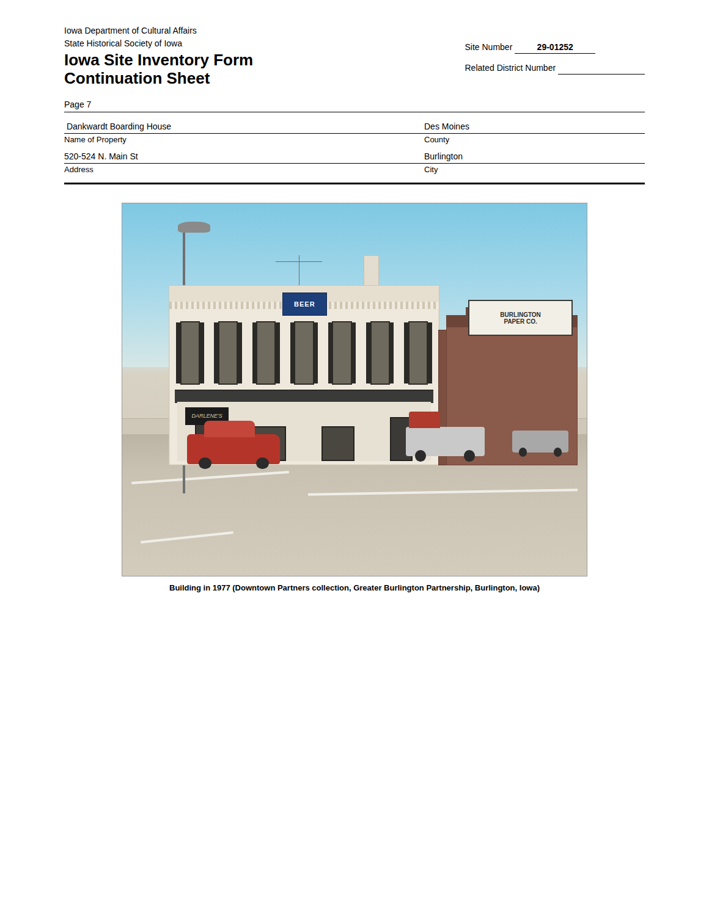Iowa Department of Cultural Affairs
State Historical Society of Iowa
Iowa Site Inventory Form
Continuation Sheet
Site Number 29-01252
Related District Number
Page 7
| Dankwardt Boarding House | Des Moines |
| Name of Property | County |
| 520-524 N. Main St | Burlington |
| Address | City |
BEER
DARLENE'S
BURLINGTON
PAPER CO.
Building in 1977 (Downtown Partners collection, Greater Burlington Partnership, Burlington, Iowa)